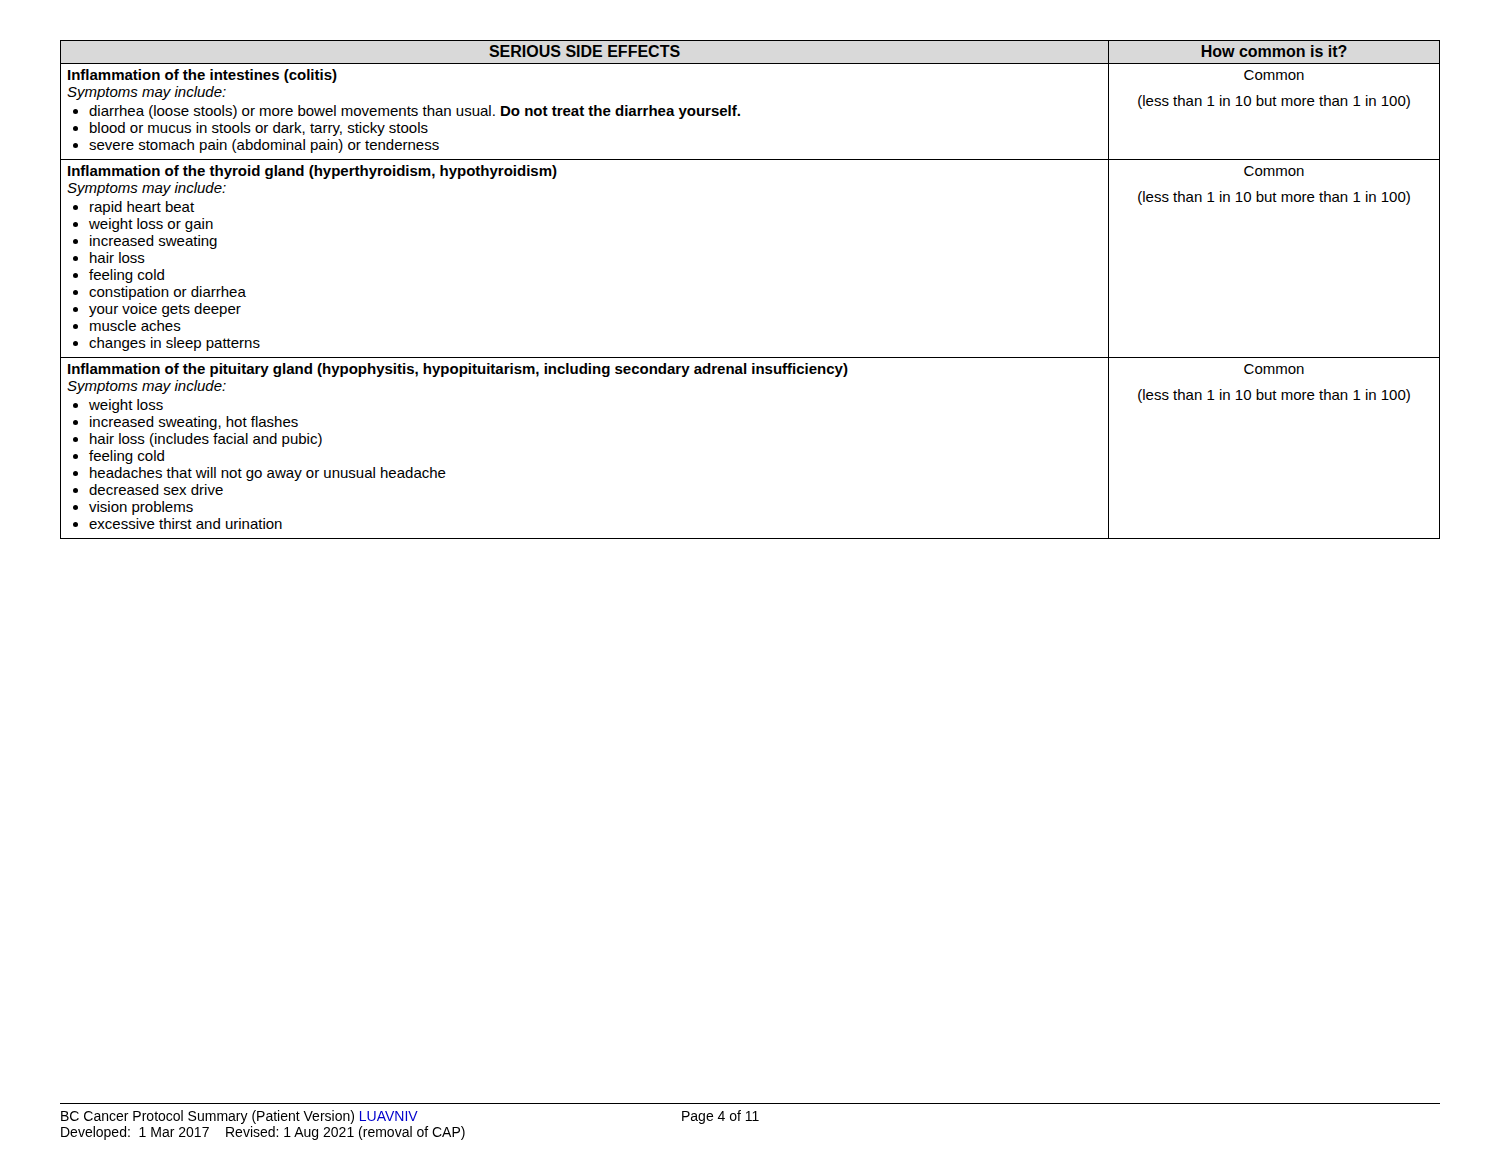| SERIOUS SIDE EFFECTS | How common is it? |
| --- | --- |
| Inflammation of the intestines (colitis) Symptoms may include: diarrhea (loose stools) or more bowel movements than usual. Do not treat the diarrhea yourself. blood or mucus in stools or dark, tarry, sticky stools severe stomach pain (abdominal pain) or tenderness | Common (less than 1 in 10 but more than 1 in 100) |
| Inflammation of the thyroid gland (hyperthyroidism, hypothyroidism) Symptoms may include: rapid heart beat weight loss or gain increased sweating hair loss feeling cold constipation or diarrhea your voice gets deeper muscle aches changes in sleep patterns | Common (less than 1 in 10 but more than 1 in 100) |
| Inflammation of the pituitary gland (hypophysitis, hypopituitarism, including secondary adrenal insufficiency) Symptoms may include: weight loss increased sweating, hot flashes hair loss (includes facial and pubic) feeling cold headaches that will not go away or unusual headache decreased sex drive vision problems excessive thirst and urination | Common (less than 1 in 10 but more than 1 in 100) |
| BC Cancer Protocol Summary (Patient Version) LUAVNIV | Page 4 of 11 | |
| Developed: 1 Mar 2017 Revised: 1 Aug 2021 (removal of CAP) | | |